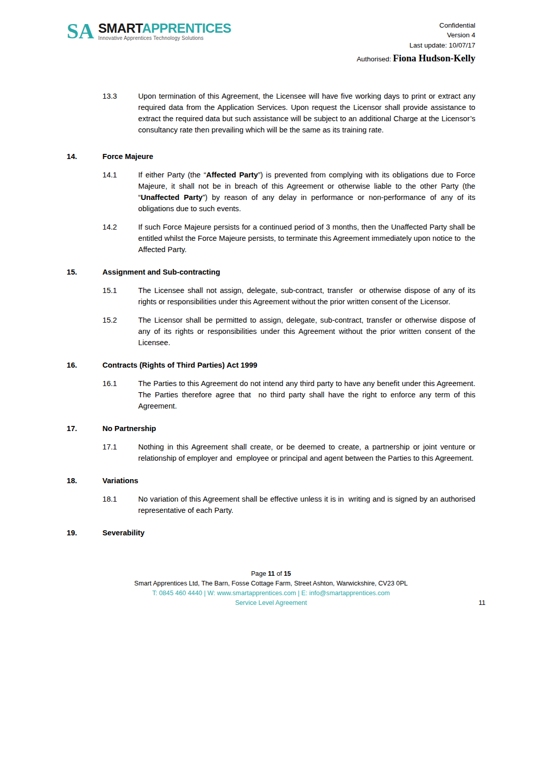SA
SMART APPRENTICES
Innovative Apprentices Technology Solutions
Confidential
Version 4
Last update: 10/07/17
Authorised: Fiona Hudson-Kelly
13.3
Upon termination of this Agreement, the Licensee will have five working days to print or extract any required data from the Application Services. Upon request the Licensor shall provide assistance to extract the required data but such assistance will be subject to an additional Charge at the Licensor’s consultancy rate then prevailing which will be the same as its training rate.
14.
Force Majeure
14.1
If either Party (the “Affected Party”) is prevented from complying with its obligations due to Force Majeure, it shall not be in breach of this Agreement or otherwise liable to the other Party (the “Unaffected Party”) by reason of any delay in performance or non-performance of any of its obligations due to such events.
14.2
If such Force Majeure persists for a continued period of 3 months, then the Unaffected Party shall be entitled whilst the Force Majeure persists, to terminate this Agreement immediately upon notice to the Affected Party.
15.
Assignment and Sub-contracting
15.1
The Licensee shall not assign, delegate, sub-contract, transfer or otherwise dispose of any of its rights or responsibilities under this Agreement without the prior written consent of the Licensor.
15.2
The Licensor shall be permitted to assign, delegate, sub-contract, transfer or otherwise dispose of any of its rights or responsibilities under this Agreement without the prior written consent of the Licensee.
16.
Contracts (Rights of Third Parties) Act 1999
16.1
The Parties to this Agreement do not intend any third party to have any benefit under this Agreement. The Parties therefore agree that no third party shall have the right to enforce any term of this Agreement.
17.
No Partnership
17.1
Nothing in this Agreement shall create, or be deemed to create, a partnership or joint venture or relationship of employer and employee or principal and agent between the Parties to this Agreement.
18.
Variations
18.1
No variation of this Agreement shall be effective unless it is in writing and is signed by an authorised representative of each Party.
19.
Severability
Page 11 of 15
Smart Apprentices Ltd, The Barn, Fosse Cottage Farm, Street Ashton, Warwickshire, CV23 0PL
T: 0845 460 4440 | W: www.smartapprentices.com | E: info@smartapprentices.com
Service Level Agreement
11